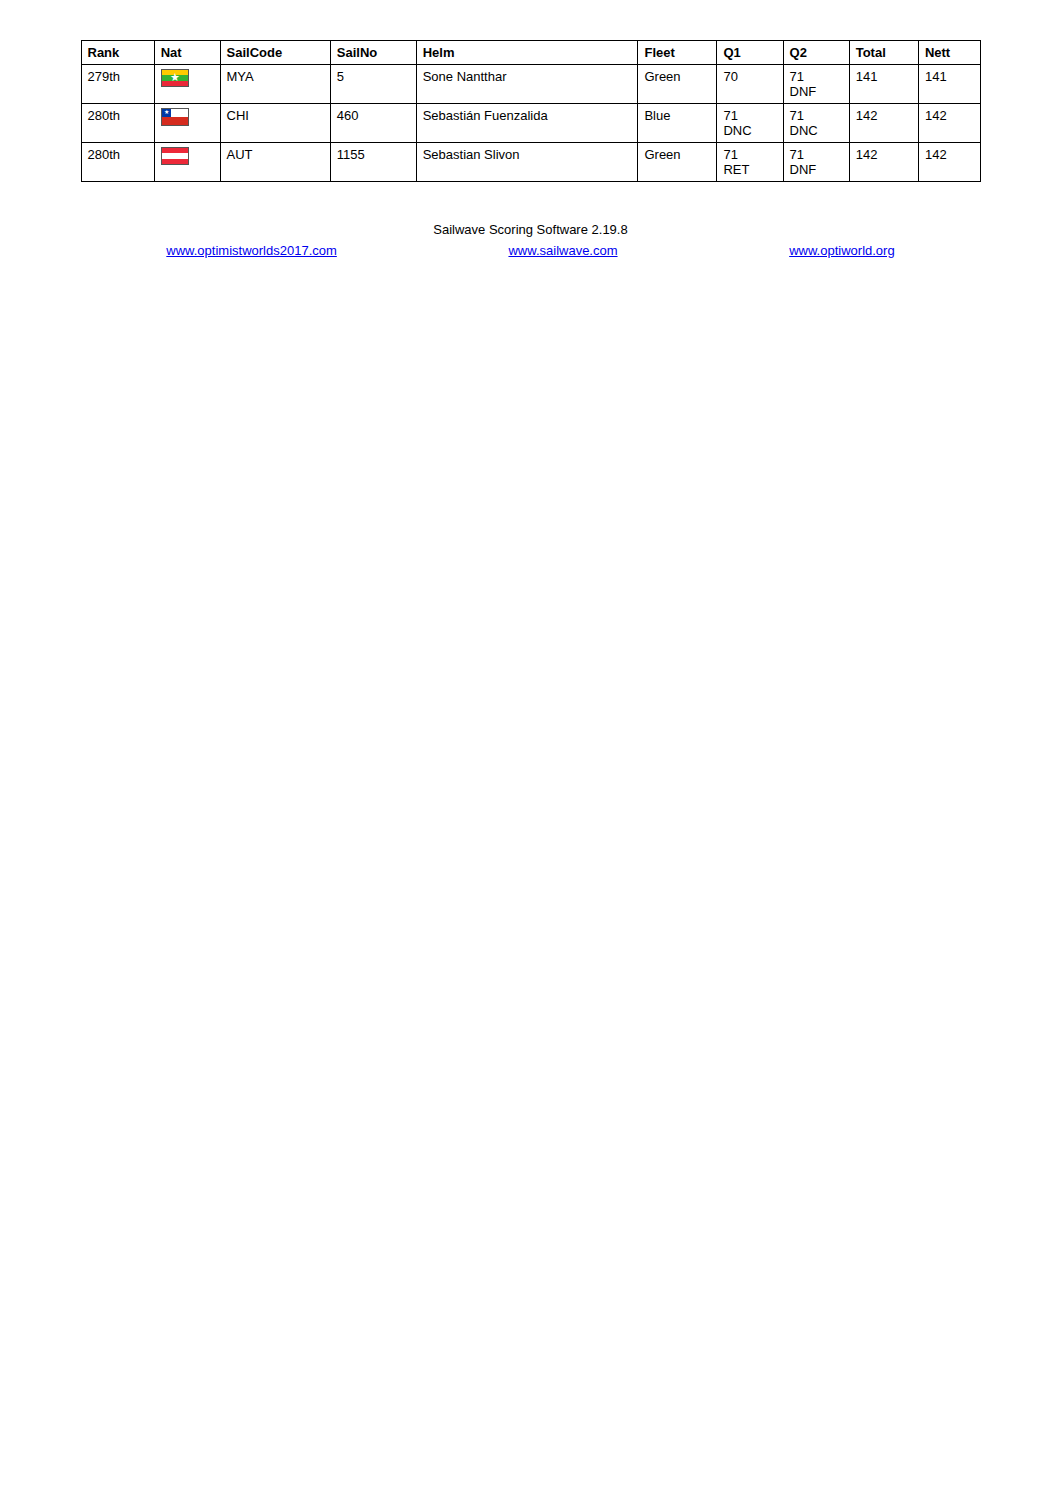| Rank | Nat | SailCode | SailNo | Helm | Fleet | Q1 | Q2 | Total | Nett |
| --- | --- | --- | --- | --- | --- | --- | --- | --- | --- |
| 279th | | MYA | 5 | Sone Nantthar | Green | 70 | 71 DNF | 141 | 141 |
| 280th | | CHI | 460 | Sebastián Fuenzalida | Blue | 71 DNC | 71 DNC | 142 | 142 |
| 280th | | AUT | 1155 | Sebastian Slivon | Green | 71 RET | 71 DNF | 142 | 142 |
Sailwave Scoring Software 2.19.8
www.optimistworlds2017.com www.sailwave.com www.optiworld.org